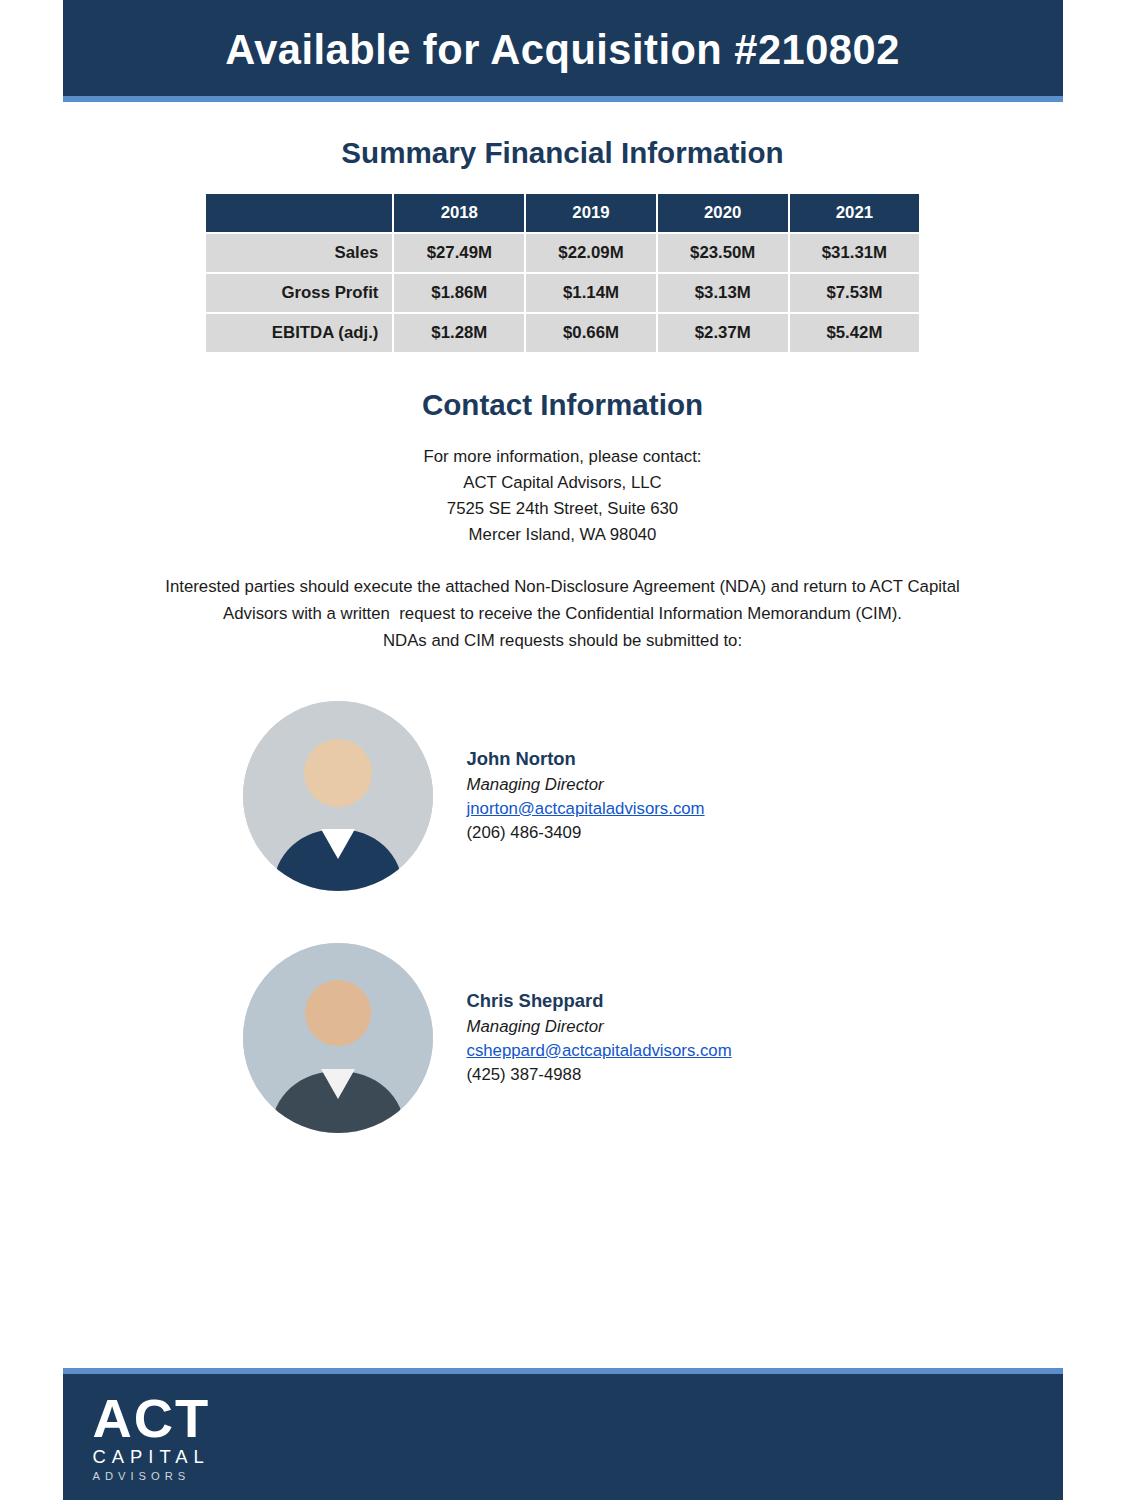Available for Acquisition #210802
Summary Financial Information
| | 2018 | 2019 | 2020 | 2021 |
| --- | --- | --- | --- | --- |
| Sales | $27.49M | $22.09M | $23.50M | $31.31M |
| Gross Profit | $1.86M | $1.14M | $3.13M | $7.53M |
| EBITDA (adj.) | $1.28M | $0.66M | $2.37M | $5.42M |
Contact Information
For more information, please contact:
ACT Capital Advisors, LLC
7525 SE 24th Street, Suite 630
Mercer Island, WA 98040
Interested parties should execute the attached Non-Disclosure Agreement (NDA) and return to ACT Capital Advisors with a written request to receive the Confidential Information Memorandum (CIM).
NDAs and CIM requests should be submitted to:
John Norton
Managing Director
jnorton@actcapitaladvisors.com
(206) 486-3409
Chris Sheppard
Managing Director
csheppard@actcapitaladvisors.com
(425) 387-4988
ACT CAPITAL ADVISORS